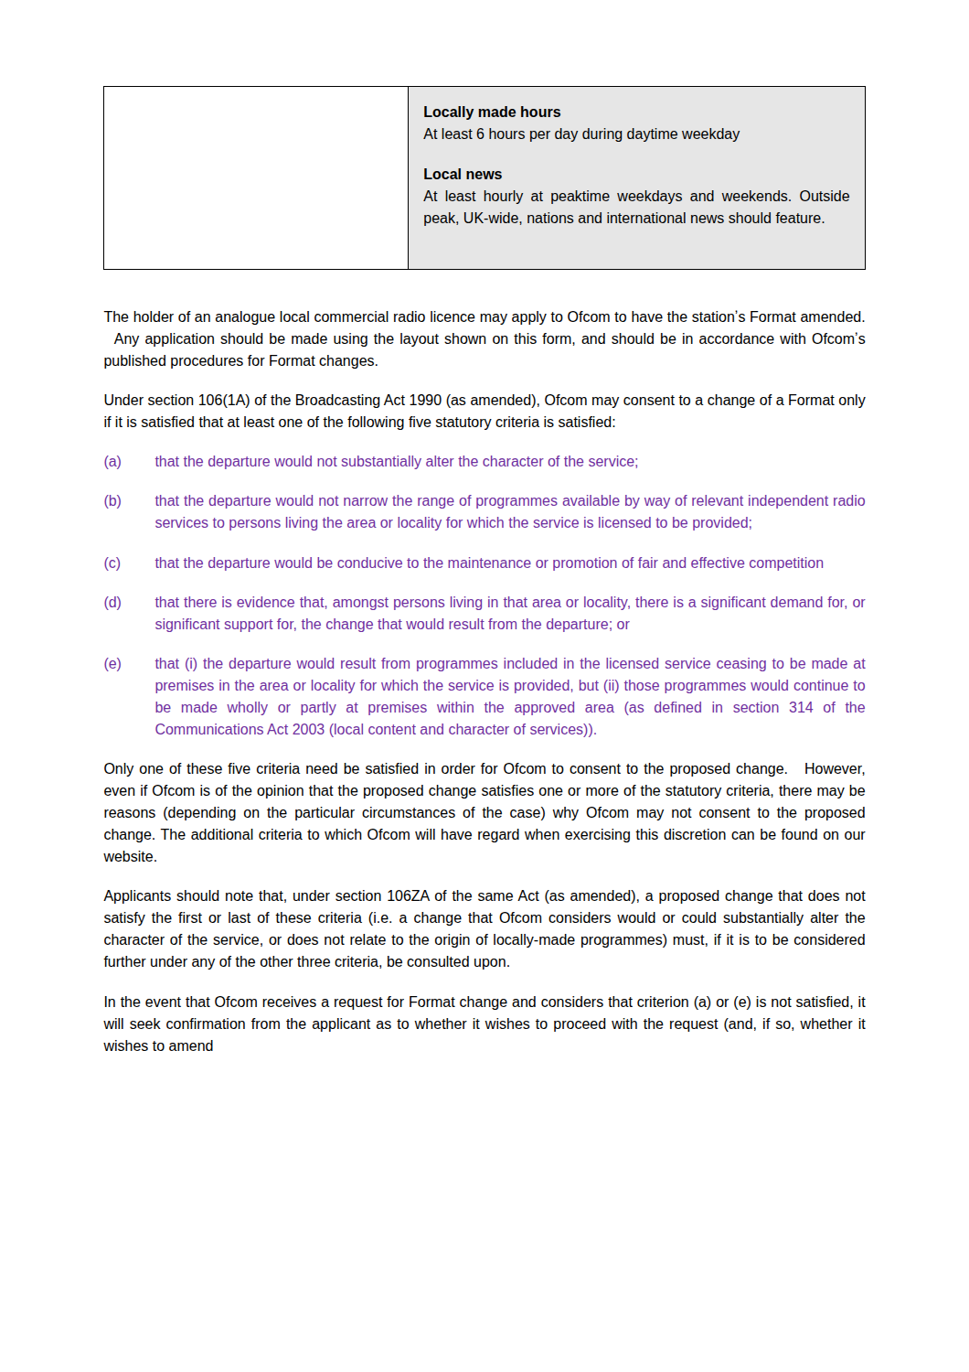| | Locally made hours At least 6 hours per day during daytime weekday Local news At least hourly at peaktime weekdays and weekends. Outside peak, UK-wide, nations and international news should feature. |
The holder of an analogue local commercial radio licence may apply to Ofcom to have the stationʼs Format amended. Any application should be made using the layout shown on this form, and should be in accordance with Ofcomʼs published procedures for Format changes.
Under section 106(1A) of the Broadcasting Act 1990 (as amended), Ofcom may consent to a change of a Format only if it is satisfied that at least one of the following five statutory criteria is satisfied:
(a) that the departure would not substantially alter the character of the service;
(b) that the departure would not narrow the range of programmes available by way of relevant independent radio services to persons living the area or locality for which the service is licensed to be provided;
(c) that the departure would be conducive to the maintenance or promotion of fair and effective competition
(d) that there is evidence that, amongst persons living in that area or locality, there is a significant demand for, or significant support for, the change that would result from the departure; or
(e) that (i) the departure would result from programmes included in the licensed service ceasing to be made at premises in the area or locality for which the service is provided, but (ii) those programmes would continue to be made wholly or partly at premises within the approved area (as defined in section 314 of the Communications Act 2003 (local content and character of services)).
Only one of these five criteria need be satisfied in order for Ofcom to consent to the proposed change. However, even if Ofcom is of the opinion that the proposed change satisfies one or more of the statutory criteria, there may be reasons (depending on the particular circumstances of the case) why Ofcom may not consent to the proposed change. The additional criteria to which Ofcom will have regard when exercising this discretion can be found on our website.
Applicants should note that, under section 106ZA of the same Act (as amended), a proposed change that does not satisfy the first or last of these criteria (i.e. a change that Ofcom considers would or could substantially alter the character of the service, or does not relate to the origin of locally-made programmes) must, if it is to be considered further under any of the other three criteria, be consulted upon.
In the event that Ofcom receives a request for Format change and considers that criterion (a) or (e) is not satisfied, it will seek confirmation from the applicant as to whether it wishes to proceed with the request (and, if so, whether it wishes to amend